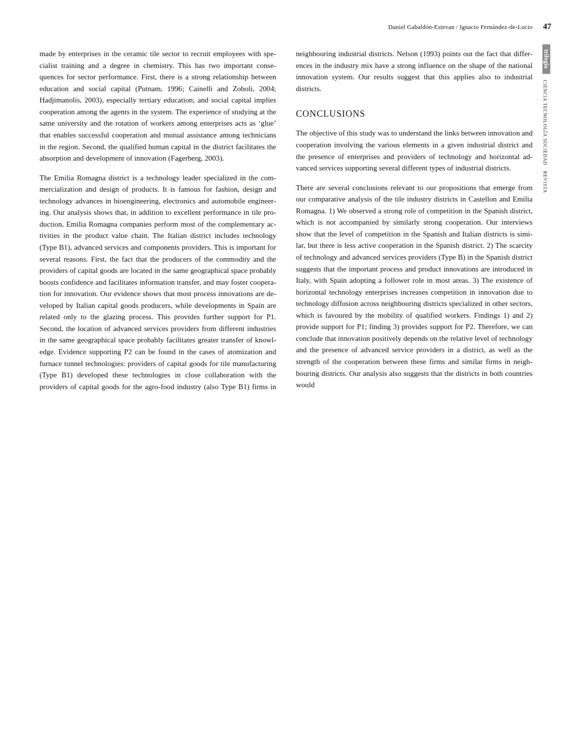47
trilogía
Ciencia Tecnología Sociedad
Revista
Daniel Gabaldón-Estevan / Ignacio Fernández-de-Lucio
made by enterprises in the ceramic tile sector to recruit employees with specialist training and a degree in chemistry. This has two important consequences for sector performance. First, there is a strong relationship between education and social capital (Putnam, 1996; Cainelli and Zoboli, 2004; Hadjimanolis, 2003), especially tertiary education; and social capital implies cooperation among the agents in the system. The experience of studying at the same university and the rotation of workers among enterprises acts as ‘glue’ that enables successful cooperation and mutual assistance among technicians in the region. Second, the qualified human capital in the district facilitates the absorption and development of innovation (Fagerberg, 2003).
The Emilia Romagna district is a technology leader specialized in the commercialization and design of products. It is famous for fashion, design and technology advances in bioengineering, electronics and automobile engineering. Our analysis shows that, in addition to excellent performance in tile production, Emilia Romagna companies perform most of the complementary activities in the product value chain. The Italian district includes technology (Type B1), advanced services and components providers. This is important for several reasons. First, the fact that the producers of the commodity and the providers of capital goods are located in the same geographical space probably boosts confidence and facilitates information transfer, and may foster cooperation for innovation. Our evidence shows that most process innovations are developed by Italian capital goods producers, while developments in Spain are related only to the glazing process. This provides further support for P1. Second, the location of advanced services providers from different industries in the same geographical space probably facilitates greater transfer of knowledge. Evidence supporting P2 can be found in the cases of atomization and furnace tunnel technologies: providers of capital goods for tile manufacturing (Type B1) developed these technologies in close collaboration with the providers of capital goods for the agro-food industry (also Type B1) firms in neighbouring industrial districts. Nelson (1993) points out the fact that differences in the industry mix have a strong influence on the shape of the national innovation system. Our results suggest that this applies also to industrial districts.
CONCLUSIONS
The objective of this study was to understand the links between innovation and cooperation involving the various elements in a given industrial district and the presence of enterprises and providers of technology and horizontal advanced services supporting several different types of industrial districts.
There are several conclusions relevant to our propositions that emerge from our comparative analysis of the tile industry districts in Castellon and Emilia Romagna. 1) We observed a strong role of competition in the Spanish district, which is not accompanied by similarly strong cooperation. Our interviews show that the level of competition in the Spanish and Italian districts is similar, but there is less active cooperation in the Spanish district. 2) The scarcity of technology and advanced services providers (Type B) in the Spanish district suggests that the important process and product innovations are introduced in Italy, with Spain adopting a follower role in most areas. 3) The existence of horizontal technology enterprises increases competition in innovation due to technology diffusion across neighbouring districts specialized in other sectors, which is favoured by the mobility of qualified workers. Findings 1) and 2) provide support for P1; finding 3) provides support for P2. Therefore, we can conclude that innovation positively depends on the relative level of technology and the presence of advanced service providers in a district, as well as the strength of the cooperation between these firms and similar firms in neighbouring districts. Our analysis also suggests that the districts in both countries would